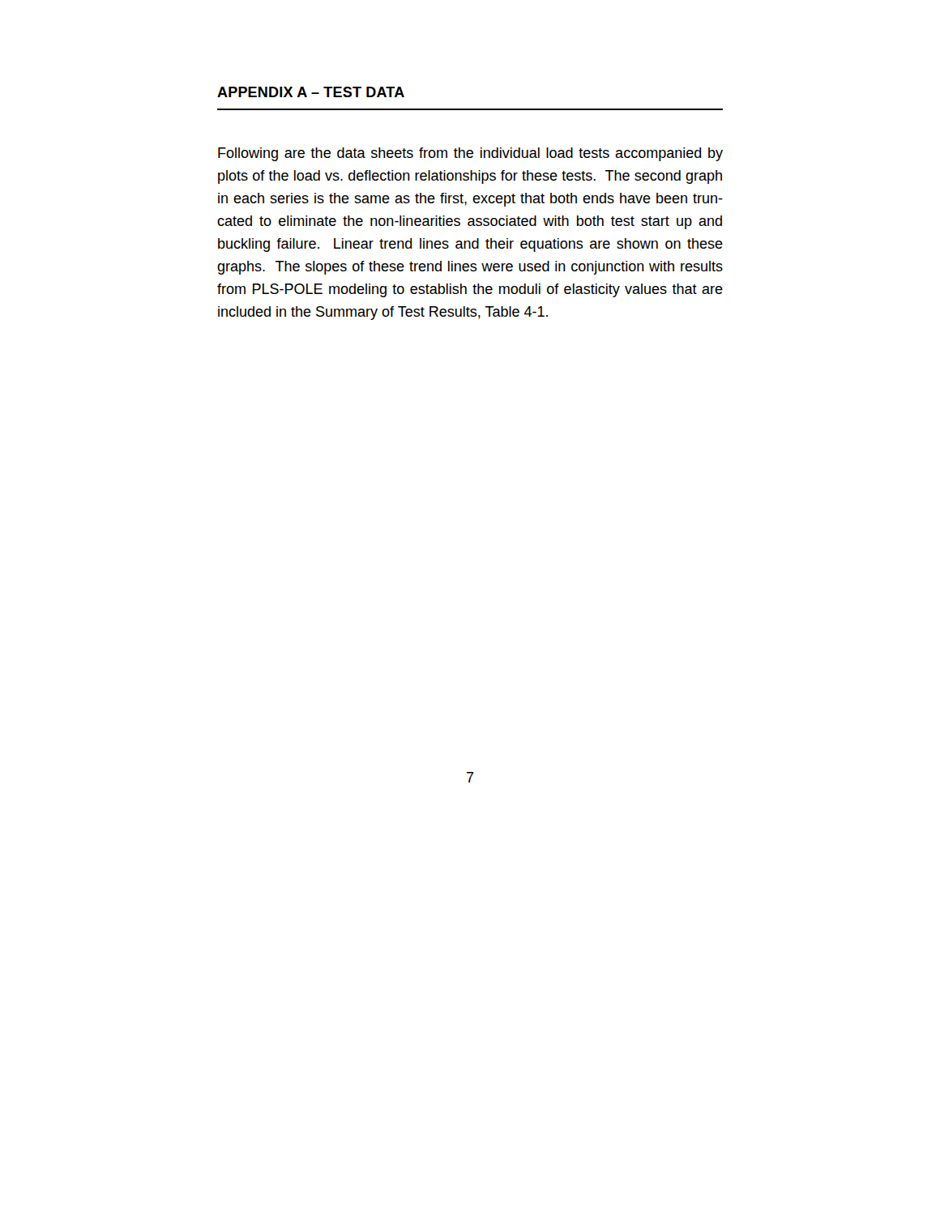APPENDIX A – TEST DATA
Following are the data sheets from the individual load tests accompanied by plots of the load vs. deflection relationships for these tests. The second graph in each series is the same as the first, except that both ends have been truncated to eliminate the non-linearities associated with both test start up and buckling failure. Linear trend lines and their equations are shown on these graphs. The slopes of these trend lines were used in conjunction with results from PLS-POLE modeling to establish the moduli of elasticity values that are included in the Summary of Test Results, Table 4-1.
7